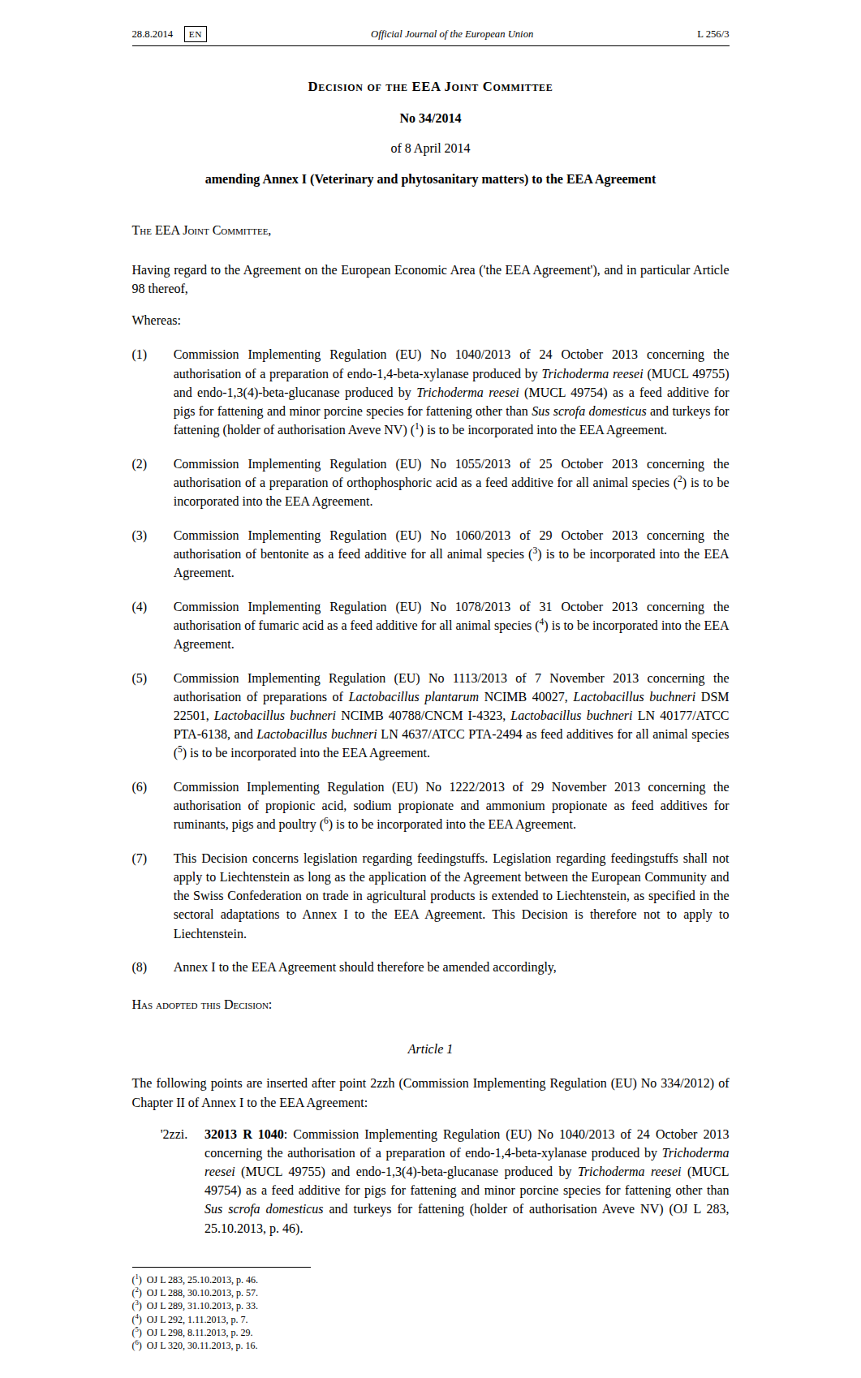28.8.2014 EN Official Journal of the European Union L 256/3
Decision of the EEA Joint Committee
No 34/2014
of 8 April 2014
amending Annex I (Veterinary and phytosanitary matters) to the EEA Agreement
The EEA Joint Committee,
Having regard to the Agreement on the European Economic Area ('the EEA Agreement'), and in particular Article 98 thereof,
Whereas:
Commission Implementing Regulation (EU) No 1040/2013 of 24 October 2013 concerning the authorisation of a preparation of endo-1,4-beta-xylanase produced by Trichoderma reesei (MUCL 49755) and endo-1,3(4)-beta-glucanase produced by Trichoderma reesei (MUCL 49754) as a feed additive for pigs for fattening and minor porcine species for fattening other than Sus scrofa domesticus and turkeys for fattening (holder of authorisation Aveve NV) (1) is to be incorporated into the EEA Agreement.
Commission Implementing Regulation (EU) No 1055/2013 of 25 October 2013 concerning the authorisation of a preparation of orthophosphoric acid as a feed additive for all animal species (2) is to be incorporated into the EEA Agreement.
Commission Implementing Regulation (EU) No 1060/2013 of 29 October 2013 concerning the authorisation of bentonite as a feed additive for all animal species (3) is to be incorporated into the EEA Agreement.
Commission Implementing Regulation (EU) No 1078/2013 of 31 October 2013 concerning the authorisation of fumaric acid as a feed additive for all animal species (4) is to be incorporated into the EEA Agreement.
Commission Implementing Regulation (EU) No 1113/2013 of 7 November 2013 concerning the authorisation of preparations of Lactobacillus plantarum NCIMB 40027, Lactobacillus buchneri DSM 22501, Lactobacillus buchneri NCIMB 40788/CNCM I-4323, Lactobacillus buchneri LN 40177/ATCC PTA-6138, and Lactobacillus buchneri LN 4637/ATCC PTA-2494 as feed additives for all animal species (5) is to be incorporated into the EEA Agreement.
Commission Implementing Regulation (EU) No 1222/2013 of 29 November 2013 concerning the authorisation of propionic acid, sodium propionate and ammonium propionate as feed additives for ruminants, pigs and poultry (6) is to be incorporated into the EEA Agreement.
This Decision concerns legislation regarding feedingstuffs. Legislation regarding feedingstuffs shall not apply to Liechtenstein as long as the application of the Agreement between the European Community and the Swiss Confederation on trade in agricultural products is extended to Liechtenstein, as specified in the sectoral adaptations to Annex I to the EEA Agreement. This Decision is therefore not to apply to Liechtenstein.
Annex I to the EEA Agreement should therefore be amended accordingly,
Has adopted this Decision:
Article 1
The following points are inserted after point 2zzh (Commission Implementing Regulation (EU) No 334/2012) of Chapter II of Annex I to the EEA Agreement:
'2zzi. 32013 R 1040: Commission Implementing Regulation (EU) No 1040/2013 of 24 October 2013 concerning the authorisation of a preparation of endo-1,4-beta-xylanase produced by Trichoderma reesei (MUCL 49755) and endo-1,3(4)-beta-glucanase produced by Trichoderma reesei (MUCL 49754) as a feed additive for pigs for fattening and minor porcine species for fattening other than Sus scrofa domesticus and turkeys for fattening (holder of authorisation Aveve NV) (OJ L 283, 25.10.2013, p. 46).
(1) OJ L 283, 25.10.2013, p. 46.
(2) OJ L 288, 30.10.2013, p. 57.
(3) OJ L 289, 31.10.2013, p. 33.
(4) OJ L 292, 1.11.2013, p. 7.
(5) OJ L 298, 8.11.2013, p. 29.
(6) OJ L 320, 30.11.2013, p. 16.